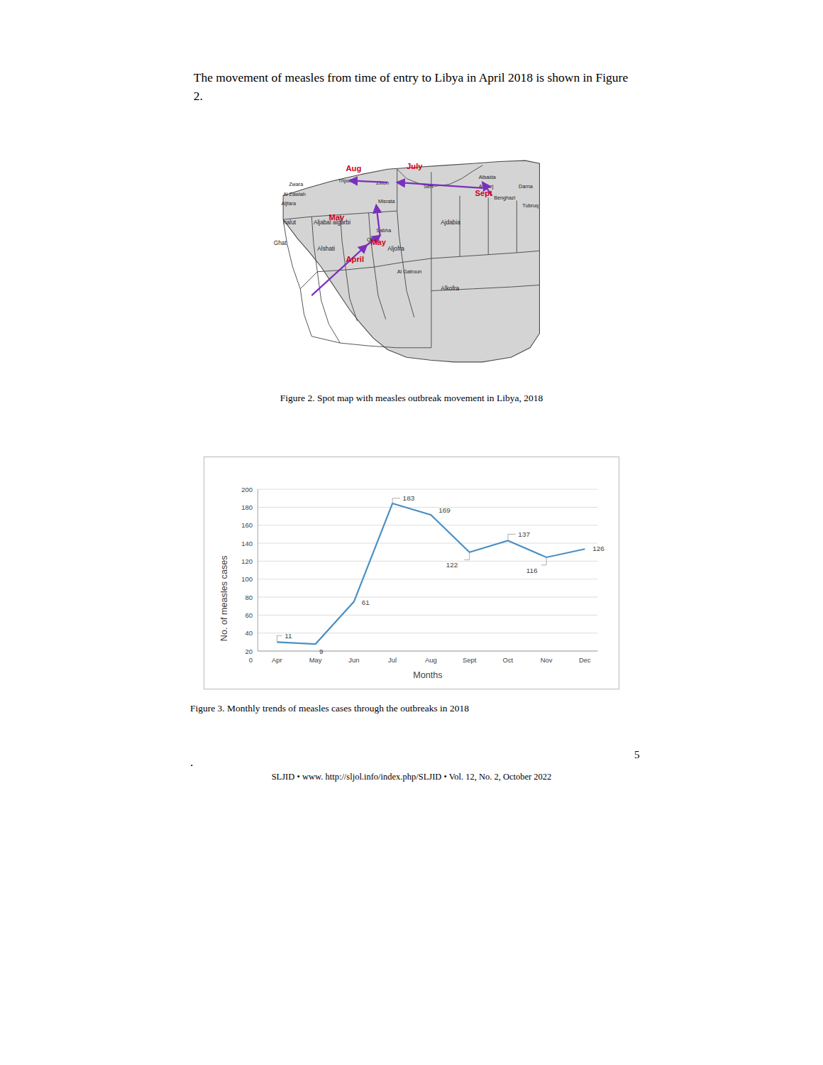The movement of measles from time of entry to Libya in April 2018 is shown in Figure 2.
Zwara Al Zawiah Aljfara Tripoli Zliton Misrata Sert Albaida Almarj Benghazi Darna Tubruq Qbari Sabha Al Gatroun nalut Aljabal algarbi Alshati Aljofra Ghat Ajdabia Alkofra Aug July Sept May May April
Figure 2. Spot map with measles outbreak movement in Libya, 2018
200 180 160 140 120 100 80 60 40 20 0 Apr May Jun Jul Aug Sept Oct Nov Dec 11 9 61 183 169 122 137 116 126 No. of measles cases Months
Figure 3. Monthly trends of measles cases through the outbreaks in 2018
.
5
SLJID • www. http://sljol.info/index.php/SLJID • Vol. 12, No. 2, October 2022